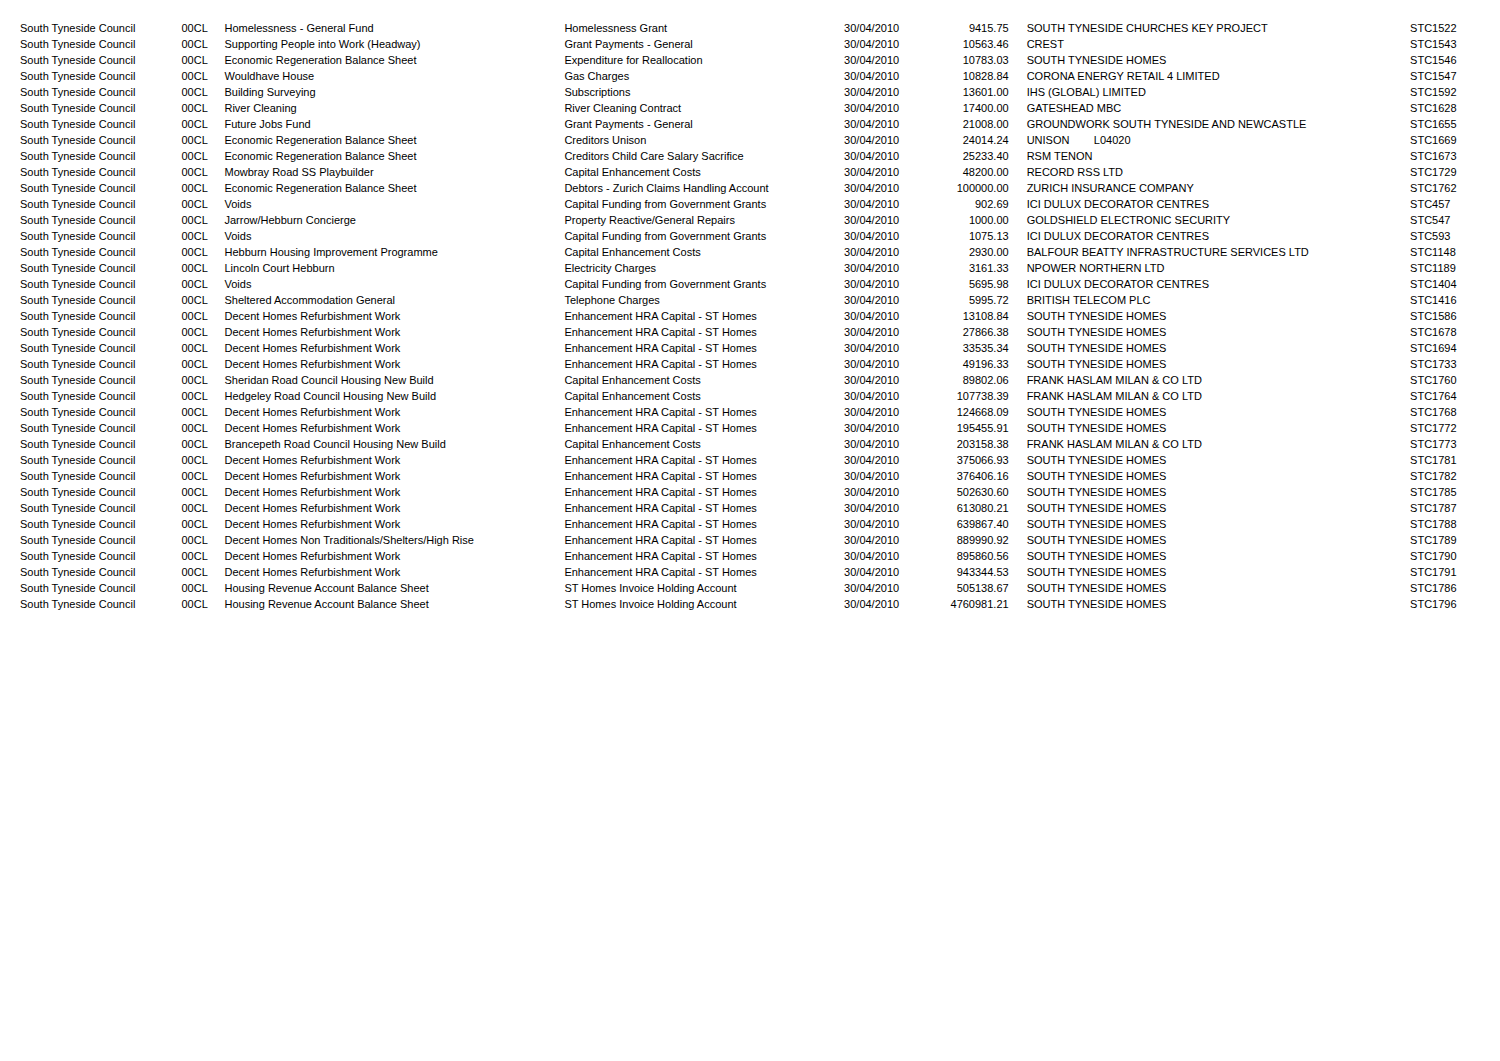| South Tyneside Council | 00CL | Homelessness - General Fund | Homelessness Grant | 30/04/2010 | 9415.75 | SOUTH TYNESIDE CHURCHES KEY PROJECT | STC1522 |
| South Tyneside Council | 00CL | Supporting People into Work (Headway) | Grant Payments - General | 30/04/2010 | 10563.46 | CREST | STC1543 |
| South Tyneside Council | 00CL | Economic Regeneration Balance Sheet | Expenditure for Reallocation | 30/04/2010 | 10783.03 | SOUTH TYNESIDE HOMES | STC1546 |
| South Tyneside Council | 00CL | Wouldhave House | Gas Charges | 30/04/2010 | 10828.84 | CORONA ENERGY RETAIL 4 LIMITED | STC1547 |
| South Tyneside Council | 00CL | Building Surveying | Subscriptions | 30/04/2010 | 13601.00 | IHS (GLOBAL) LIMITED | STC1592 |
| South Tyneside Council | 00CL | River Cleaning | River Cleaning Contract | 30/04/2010 | 17400.00 | GATESHEAD MBC | STC1628 |
| South Tyneside Council | 00CL | Future Jobs Fund | Grant Payments - General | 30/04/2010 | 21008.00 | GROUNDWORK SOUTH TYNESIDE AND NEWCASTLE | STC1655 |
| South Tyneside Council | 00CL | Economic Regeneration Balance Sheet | Creditors Unison | 30/04/2010 | 24014.24 | UNISON L04020 | STC1669 |
| South Tyneside Council | 00CL | Economic Regeneration Balance Sheet | Creditors Child Care Salary Sacrifice | 30/04/2010 | 25233.40 | RSM TENON | STC1673 |
| South Tyneside Council | 00CL | Mowbray Road SS Playbuilder | Capital Enhancement Costs | 30/04/2010 | 48200.00 | RECORD RSS LTD | STC1729 |
| South Tyneside Council | 00CL | Economic Regeneration Balance Sheet | Debtors - Zurich Claims Handling Account | 30/04/2010 | 100000.00 | ZURICH INSURANCE COMPANY | STC1762 |
| South Tyneside Council | 00CL | Voids | Capital Funding from Government Grants | 30/04/2010 | 902.69 | ICI DULUX DECORATOR CENTRES | STC457 |
| South Tyneside Council | 00CL | Jarrow/Hebburn Concierge | Property Reactive/General Repairs | 30/04/2010 | 1000.00 | GOLDSHIELD ELECTRONIC SECURITY | STC547 |
| South Tyneside Council | 00CL | Voids | Capital Funding from Government Grants | 30/04/2010 | 1075.13 | ICI DULUX DECORATOR CENTRES | STC593 |
| South Tyneside Council | 00CL | Hebburn Housing Improvement Programme | Capital Enhancement Costs | 30/04/2010 | 2930.00 | BALFOUR BEATTY INFRASTRUCTURE SERVICES LTD | STC1148 |
| South Tyneside Council | 00CL | Lincoln Court Hebburn | Electricity Charges | 30/04/2010 | 3161.33 | NPOWER NORTHERN LTD | STC1189 |
| South Tyneside Council | 00CL | Voids | Capital Funding from Government Grants | 30/04/2010 | 5695.98 | ICI DULUX DECORATOR CENTRES | STC1404 |
| South Tyneside Council | 00CL | Sheltered Accommodation General | Telephone Charges | 30/04/2010 | 5995.72 | BRITISH TELECOM PLC | STC1416 |
| South Tyneside Council | 00CL | Decent Homes Refurbishment Work | Enhancement HRA Capital - ST Homes | 30/04/2010 | 13108.84 | SOUTH TYNESIDE HOMES | STC1586 |
| South Tyneside Council | 00CL | Decent Homes Refurbishment Work | Enhancement HRA Capital - ST Homes | 30/04/2010 | 27866.38 | SOUTH TYNESIDE HOMES | STC1678 |
| South Tyneside Council | 00CL | Decent Homes Refurbishment Work | Enhancement HRA Capital - ST Homes | 30/04/2010 | 33535.34 | SOUTH TYNESIDE HOMES | STC1694 |
| South Tyneside Council | 00CL | Decent Homes Refurbishment Work | Enhancement HRA Capital - ST Homes | 30/04/2010 | 49196.33 | SOUTH TYNESIDE HOMES | STC1733 |
| South Tyneside Council | 00CL | Sheridan Road Council Housing New Build | Capital Enhancement Costs | 30/04/2010 | 89802.06 | FRANK HASLAM MILAN & CO LTD | STC1760 |
| South Tyneside Council | 00CL | Hedgeley Road Council Housing New Build | Capital Enhancement Costs | 30/04/2010 | 107738.39 | FRANK HASLAM MILAN & CO LTD | STC1764 |
| South Tyneside Council | 00CL | Decent Homes Refurbishment Work | Enhancement HRA Capital - ST Homes | 30/04/2010 | 124668.09 | SOUTH TYNESIDE HOMES | STC1768 |
| South Tyneside Council | 00CL | Decent Homes Refurbishment Work | Enhancement HRA Capital - ST Homes | 30/04/2010 | 195455.91 | SOUTH TYNESIDE HOMES | STC1772 |
| South Tyneside Council | 00CL | Brancepeth Road Council Housing New Build | Capital Enhancement Costs | 30/04/2010 | 203158.38 | FRANK HASLAM MILAN & CO LTD | STC1773 |
| South Tyneside Council | 00CL | Decent Homes Refurbishment Work | Enhancement HRA Capital - ST Homes | 30/04/2010 | 375066.93 | SOUTH TYNESIDE HOMES | STC1781 |
| South Tyneside Council | 00CL | Decent Homes Refurbishment Work | Enhancement HRA Capital - ST Homes | 30/04/2010 | 376406.16 | SOUTH TYNESIDE HOMES | STC1782 |
| South Tyneside Council | 00CL | Decent Homes Refurbishment Work | Enhancement HRA Capital - ST Homes | 30/04/2010 | 502630.60 | SOUTH TYNESIDE HOMES | STC1785 |
| South Tyneside Council | 00CL | Decent Homes Refurbishment Work | Enhancement HRA Capital - ST Homes | 30/04/2010 | 613080.21 | SOUTH TYNESIDE HOMES | STC1787 |
| South Tyneside Council | 00CL | Decent Homes Refurbishment Work | Enhancement HRA Capital - ST Homes | 30/04/2010 | 639867.40 | SOUTH TYNESIDE HOMES | STC1788 |
| South Tyneside Council | 00CL | Decent Homes Non Traditionals/Shelters/High Rise | Enhancement HRA Capital - ST Homes | 30/04/2010 | 889990.92 | SOUTH TYNESIDE HOMES | STC1789 |
| South Tyneside Council | 00CL | Decent Homes Refurbishment Work | Enhancement HRA Capital - ST Homes | 30/04/2010 | 895860.56 | SOUTH TYNESIDE HOMES | STC1790 |
| South Tyneside Council | 00CL | Decent Homes Refurbishment Work | Enhancement HRA Capital - ST Homes | 30/04/2010 | 943344.53 | SOUTH TYNESIDE HOMES | STC1791 |
| South Tyneside Council | 00CL | Housing Revenue Account Balance Sheet | ST Homes Invoice Holding Account | 30/04/2010 | 505138.67 | SOUTH TYNESIDE HOMES | STC1786 |
| South Tyneside Council | 00CL | Housing Revenue Account Balance Sheet | ST Homes Invoice Holding Account | 30/04/2010 | 4760981.21 | SOUTH TYNESIDE HOMES | STC1796 |